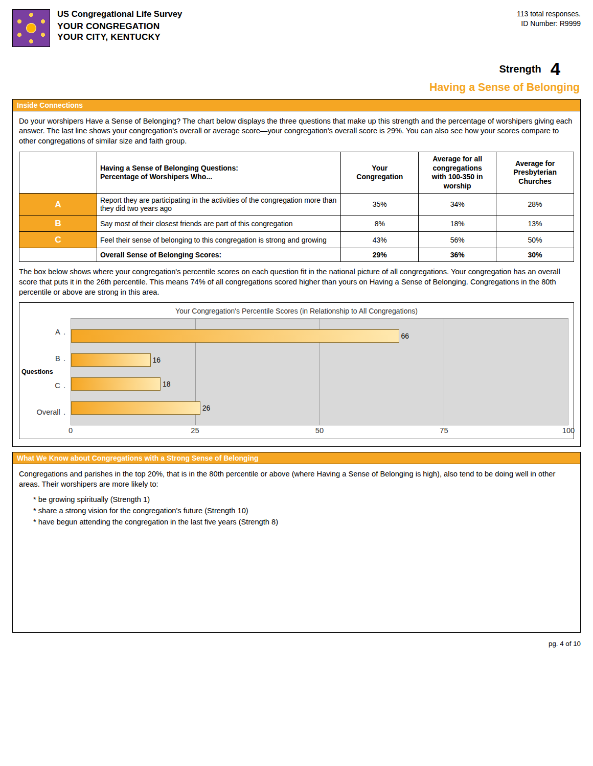US Congregational Life Survey
YOUR CONGREGATION
YOUR CITY, KENTUCKY
113 total responses.
ID Number: R9999
Strength 4
Having a Sense of Belonging
Inside Connections
Do your worshipers Have a Sense of Belonging? The chart below displays the three questions that make up this strength and the percentage of worshipers giving each answer. The last line shows your congregation's overall or average score—your congregation's overall score is 29%. You can also see how your scores compare to other congregations of similar size and faith group.
| | Having a Sense of Belonging Questions: Percentage of Worshipers Who... | Your Congregation | Average for all congregations with 100-350 in worship | Average for Presbyterian Churches |
| --- | --- | --- | --- | --- |
| A | Report they are participating in the activities of the congregation more than they did two years ago | 35% | 34% | 28% |
| B | Say most of their closest friends are part of this congregation | 8% | 18% | 13% |
| C | Feel their sense of belonging to this congregation is strong and growing | 43% | 56% | 50% |
| | Overall Sense of Belonging Scores: | 29% | 36% | 30% |
The box below shows where your congregation's percentile scores on each question fit in the national picture of all congregations. Your congregation has an overall score that puts it in the 26th percentile. This means 74% of all congregations scored higher than yours on Having a Sense of Belonging. Congregations in the 80th percentile or above are strong in this area.
Your Congregation's Percentile Scores (in Relationship to All Congregations)
Questions
A B C Overall
66
16
18
26
0 25 50 75 100
What We Know about Congregations with a Strong Sense of Belonging
Congregations and parishes in the top 20%, that is in the 80th percentile or above (where Having a Sense of Belonging is high), also tend to be doing well in other areas. Their worshipers are more likely to:
* be growing spiritually (Strength 1)
* share a strong vision for the congregation's future (Strength 10)
* have begun attending the congregation in the last five years (Strength 8)
pg. 4 of 10